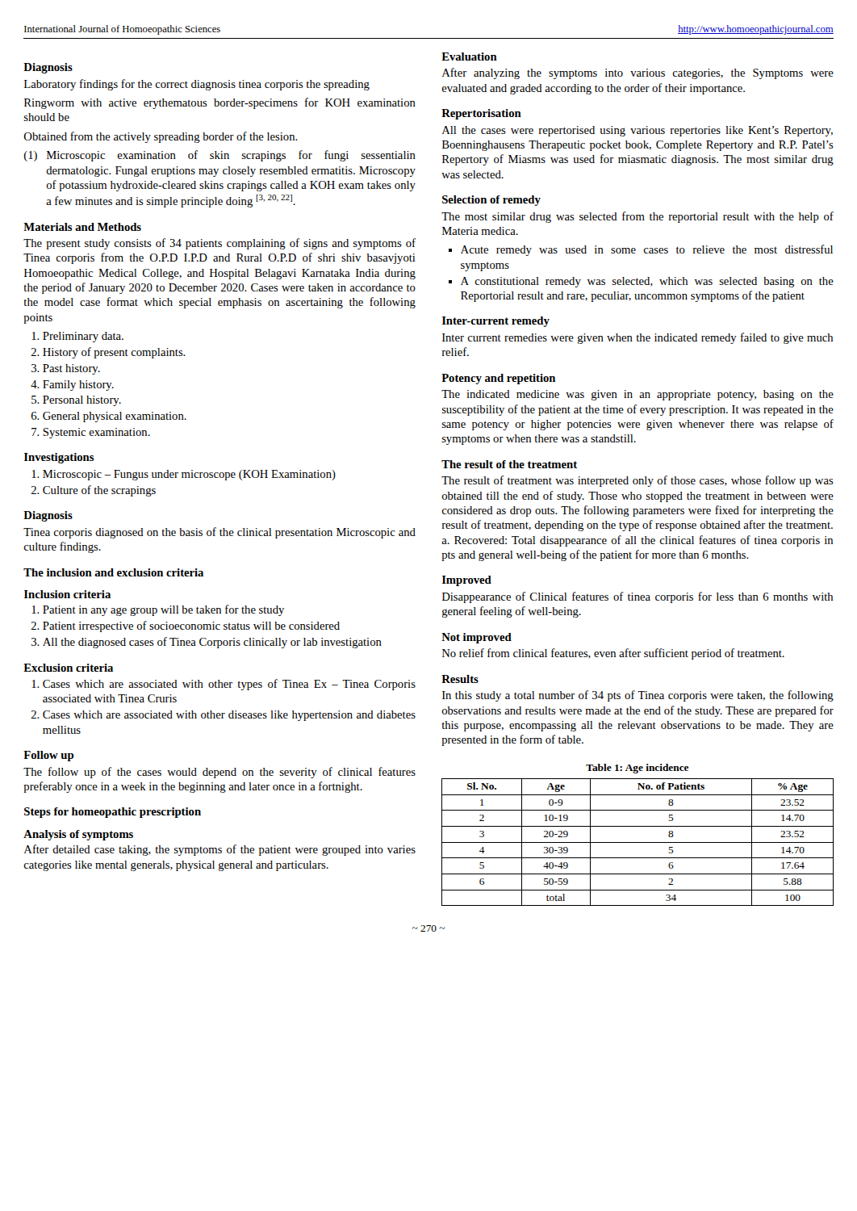International Journal of Homoeopathic Sciences http://www.homoeopathicjournal.com
Diagnosis
Laboratory findings for the correct diagnosis tinea corporis the spreading
Ringworm with active erythematous border-specimens for KOH examination should be
Obtained from the actively spreading border of the lesion.
(1) Microscopic examination of skin scrapings for fungi sessentialin dermatologic. Fungal eruptions may closely resembled ermatitis. Microscopy of potassium hydroxide-cleared skins crapings called a KOH exam takes only a few minutes and is simple principle doing [3, 20, 22].
Materials and Methods
The present study consists of 34 patients complaining of signs and symptoms of Tinea corporis from the O.P.D I.P.D and Rural O.P.D of shri shiv basavjyoti Homoeopathic Medical College, and Hospital Belagavi Karnataka India during the period of January 2020 to December 2020. Cases were taken in accordance to the model case format which special emphasis on ascertaining the following points
Preliminary data.
History of present complaints.
Past history.
Family history.
Personal history.
General physical examination.
Systemic examination.
Investigations
Microscopic – Fungus under microscope (KOH Examination)
Culture of the scrapings
Diagnosis
Tinea corporis diagnosed on the basis of the clinical presentation Microscopic and culture findings.
The inclusion and exclusion criteria
Inclusion criteria
Patient in any age group will be taken for the study
Patient irrespective of socioeconomic status will be considered
All the diagnosed cases of Tinea Corporis clinically or lab investigation
Exclusion criteria
Cases which are associated with other types of Tinea Ex – Tinea Corporis associated with Tinea Cruris
Cases which are associated with other diseases like hypertension and diabetes mellitus
Follow up
The follow up of the cases would depend on the severity of clinical features preferably once in a week in the beginning and later once in a fortnight.
Steps for homeopathic prescription
Analysis of symptoms
After detailed case taking, the symptoms of the patient were grouped into varies categories like mental generals, physical general and particulars.
Evaluation
After analyzing the symptoms into various categories, the Symptoms were evaluated and graded according to the order of their importance.
Repertorisation
All the cases were repertorised using various repertories like Kent’s Repertory, Boenninghausens Therapeutic pocket book, Complete Repertory and R.P. Patel’s Repertory of Miasms was used for miasmatic diagnosis. The most similar drug was selected.
Selection of remedy
The most similar drug was selected from the reportorial result with the help of Materia medica.
Acute remedy was used in some cases to relieve the most distressful symptoms
A constitutional remedy was selected, which was selected basing on the Reportorial result and rare, peculiar, uncommon symptoms of the patient
Inter-current remedy
Inter current remedies were given when the indicated remedy failed to give much relief.
Potency and repetition
The indicated medicine was given in an appropriate potency, basing on the susceptibility of the patient at the time of every prescription. It was repeated in the same potency or higher potencies were given whenever there was relapse of symptoms or when there was a standstill.
The result of the treatment
The result of treatment was interpreted only of those cases, whose follow up was obtained till the end of study. Those who stopped the treatment in between were considered as drop outs. The following parameters were fixed for interpreting the result of treatment, depending on the type of response obtained after the treatment. a. Recovered: Total disappearance of all the clinical features of tinea corporis in pts and general well-being of the patient for more than 6 months.
Improved
Disappearance of Clinical features of tinea corporis for less than 6 months with general feeling of well-being.
Not improved
No relief from clinical features, even after sufficient period of treatment.
Results
In this study a total number of 34 pts of Tinea corporis were taken, the following observations and results were made at the end of the study. These are prepared for this purpose, encompassing all the relevant observations to be made. They are presented in the form of table.
Table 1: Age incidence
| Sl. No. | Age | No. of Patients | % Age |
| --- | --- | --- | --- |
| 1 | 0-9 | 8 | 23.52 |
| 2 | 10-19 | 5 | 14.70 |
| 3 | 20-29 | 8 | 23.52 |
| 4 | 30-39 | 5 | 14.70 |
| 5 | 40-49 | 6 | 17.64 |
| 6 | 50-59 | 2 | 5.88 |
| | total | 34 | 100 |
~ 270 ~